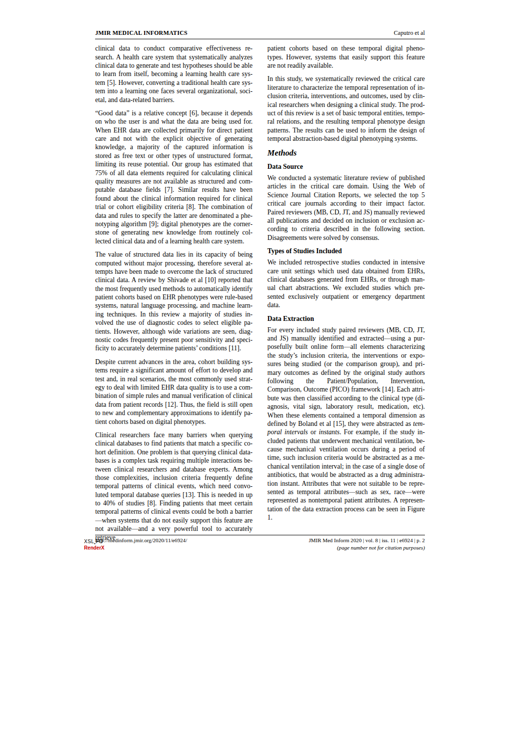JMIR MEDICAL INFORMATICS
Caputro et al
clinical data to conduct comparative effectiveness research. A health care system that systematically analyzes clinical data to generate and test hypotheses should be able to learn from itself, becoming a learning health care system [5]. However, converting a traditional health care system into a learning one faces several organizational, societal, and data-related barriers.
“Good data” is a relative concept [6], because it depends on who the user is and what the data are being used for. When EHR data are collected primarily for direct patient care and not with the explicit objective of generating knowledge, a majority of the captured information is stored as free text or other types of unstructured format, limiting its reuse potential. Our group has estimated that 75% of all data elements required for calculating clinical quality measures are not available as structured and computable database fields [7]. Similar results have been found about the clinical information required for clinical trial or cohort eligibility criteria [8]. The combination of data and rules to specify the latter are denominated a phenotyping algorithm [9]; digital phenotypes are the cornerstone of generating new knowledge from routinely collected clinical data and of a learning health care system.
The value of structured data lies in its capacity of being computed without major processing, therefore several attempts have been made to overcome the lack of structured clinical data. A review by Shivade et al [10] reported that the most frequently used methods to automatically identify patient cohorts based on EHR phenotypes were rule-based systems, natural language processing, and machine learning techniques. In this review a majority of studies involved the use of diagnostic codes to select eligible patients. However, although wide variations are seen, diagnostic codes frequently present poor sensitivity and specificity to accurately determine patients’ conditions [11].
Despite current advances in the area, cohort building systems require a significant amount of effort to develop and test and, in real scenarios, the most commonly used strategy to deal with limited EHR data quality is to use a combination of simple rules and manual verification of clinical data from patient records [12]. Thus, the field is still open to new and complementary approximations to identify patient cohorts based on digital phenotypes.
Clinical researchers face many barriers when querying clinical databases to find patients that match a specific cohort definition. One problem is that querying clinical databases is a complex task requiring multiple interactions between clinical researchers and database experts. Among those complexities, inclusion criteria frequently define temporal patterns of clinical events, which need convoluted temporal database queries [13]. This is needed in up to 40% of studies [8]. Finding patients that meet certain temporal patterns of clinical events could be both a barrier—when systems that do not easily support this feature are not available—and a very powerful tool to accurately retrieve
patient cohorts based on these temporal digital phenotypes. However, systems that easily support this feature are not readily available.
In this study, we systematically reviewed the critical care literature to characterize the temporal representation of inclusion criteria, interventions, and outcomes, used by clinical researchers when designing a clinical study. The product of this review is a set of basic temporal entities, temporal relations, and the resulting temporal phenotype design patterns. The results can be used to inform the design of temporal abstraction-based digital phenotyping systems.
Methods
Data Source
We conducted a systematic literature review of published articles in the critical care domain. Using the Web of Science Journal Citation Reports, we selected the top 5 critical care journals according to their impact factor. Paired reviewers (MB, CD, JT, and JS) manually reviewed all publications and decided on inclusion or exclusion according to criteria described in the following section. Disagreements were solved by consensus.
Types of Studies Included
We included retrospective studies conducted in intensive care unit settings which used data obtained from EHRs, clinical databases generated from EHRs, or through manual chart abstractions. We excluded studies which presented exclusively outpatient or emergency department data.
Data Extraction
For every included study paired reviewers (MB, CD, JT, and JS) manually identified and extracted—using a purposefully built online form—all elements characterizing the study’s inclusion criteria, the interventions or exposures being studied (or the comparison group), and primary outcomes as defined by the original study authors following the Patient/Population, Intervention, Comparison, Outcome (PICO) framework [14]. Each attribute was then classified according to the clinical type (diagnosis, vital sign, laboratory result, medication, etc). When these elements contained a temporal dimension as defined by Boland et al [15], they were abstracted as temporal intervals or instants. For example, if the study included patients that underwent mechanical ventilation, because mechanical ventilation occurs during a period of time, such inclusion criteria would be abstracted as a mechanical ventilation interval; in the case of a single dose of antibiotics, that would be abstracted as a drug administration instant. Attributes that were not suitable to be represented as temporal attributes—such as sex, race—were represented as nontemporal patient attributes. A representation of the data extraction process can be seen in Figure 1.
http://medinform.jmir.org/2020/11/e6924/
JMIR Med Inform 2020 | vol. 8 | iss. 11 | e6924 | p. 2
(page number not for citation purposes)
XSL•FO
RenderX